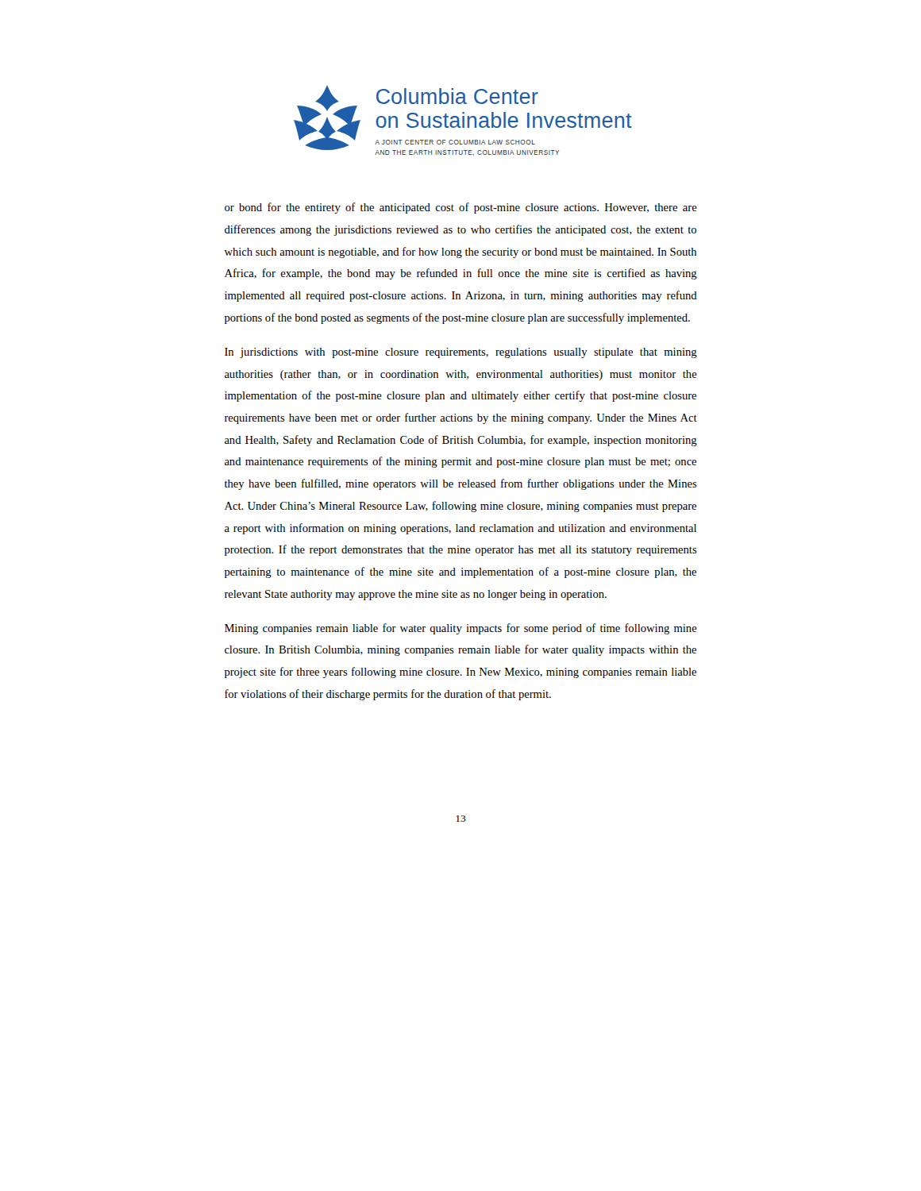Columbia Center on Sustainable Investment
A Joint Center of Columbia Law School
and the Earth Institute, Columbia University
or bond for the entirety of the anticipated cost of post-mine closure actions. However, there are differences among the jurisdictions reviewed as to who certifies the anticipated cost, the extent to which such amount is negotiable, and for how long the security or bond must be maintained. In South Africa, for example, the bond may be refunded in full once the mine site is certified as having implemented all required post-closure actions. In Arizona, in turn, mining authorities may refund portions of the bond posted as segments of the post-mine closure plan are successfully implemented.
In jurisdictions with post-mine closure requirements, regulations usually stipulate that mining authorities (rather than, or in coordination with, environmental authorities) must monitor the implementation of the post-mine closure plan and ultimately either certify that post-mine closure requirements have been met or order further actions by the mining company. Under the Mines Act and Health, Safety and Reclamation Code of British Columbia, for example, inspection monitoring and maintenance requirements of the mining permit and post-mine closure plan must be met; once they have been fulfilled, mine operators will be released from further obligations under the Mines Act. Under China’s Mineral Resource Law, following mine closure, mining companies must prepare a report with information on mining operations, land reclamation and utilization and environmental protection. If the report demonstrates that the mine operator has met all its statutory requirements pertaining to maintenance of the mine site and implementation of a post-mine closure plan, the relevant State authority may approve the mine site as no longer being in operation.
Mining companies remain liable for water quality impacts for some period of time following mine closure. In British Columbia, mining companies remain liable for water quality impacts within the project site for three years following mine closure. In New Mexico, mining companies remain liable for violations of their discharge permits for the duration of that permit.
13